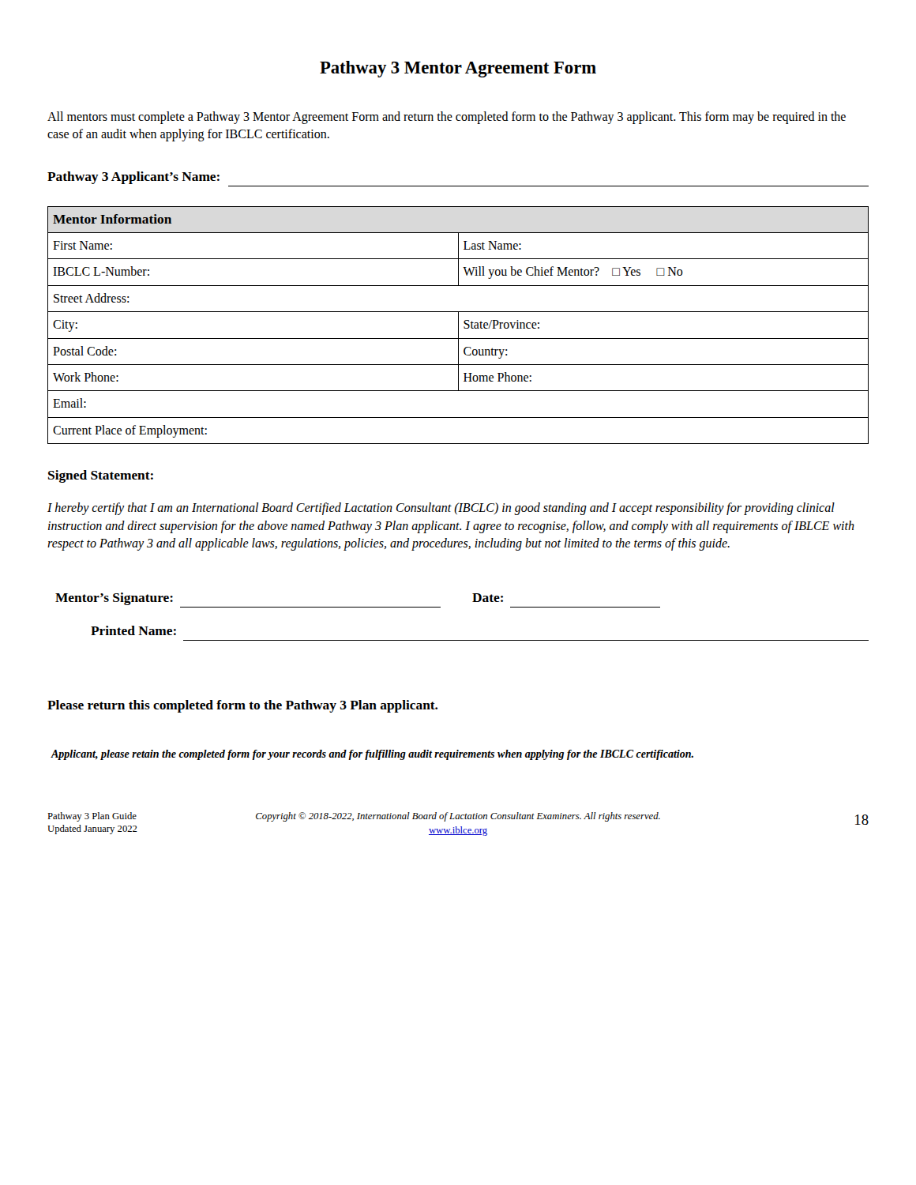Pathway 3 Mentor Agreement Form
All mentors must complete a Pathway 3 Mentor Agreement Form and return the completed form to the Pathway 3 applicant. This form may be required in the case of an audit when applying for IBCLC certification.
Pathway 3 Applicant’s Name:
| Mentor Information |
| --- |
| First Name: | Last Name: |
| IBCLC L-Number: | Will you be Chief Mentor? □ Yes □ No |
| Street Address: |
| City: | State/Province: |
| Postal Code: | Country: |
| Work Phone: | Home Phone: |
| Email: |
| Current Place of Employment: |
Signed Statement:
I hereby certify that I am an International Board Certified Lactation Consultant (IBCLC) in good standing and I accept responsibility for providing clinical instruction and direct supervision for the above named Pathway 3 Plan applicant. I agree to recognise, follow, and comply with all requirements of IBLCE with respect to Pathway 3 and all applicable laws, regulations, policies, and procedures, including but not limited to the terms of this guide.
Mentor’s Signature: Date:
Printed Name:
Please return this completed form to the Pathway 3 Plan applicant.
Applicant, please retain the completed form for your records and for fulfilling audit requirements when applying for the IBCLC certification.
Pathway 3 Plan Guide
Updated January 2022
Copyright © 2018-2022, International Board of Lactation Consultant Examiners. All rights reserved.
www.iblce.org
18